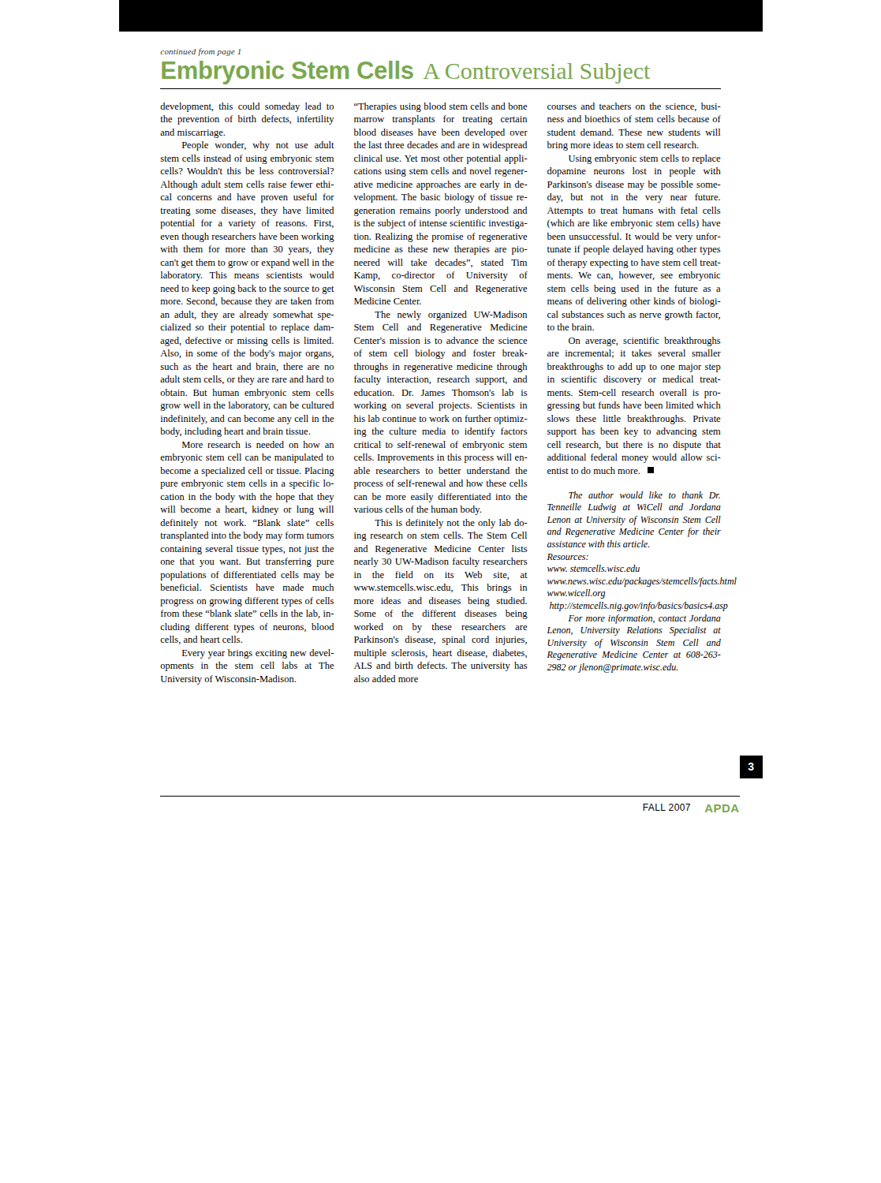continued from page 1
Embryonic Stem Cells A Controversial Subject
development, this could someday lead to the prevention of birth defects, infertility and miscarriage.
People wonder, why not use adult stem cells instead of using embryonic stem cells? Wouldn't this be less controversial? Although adult stem cells raise fewer ethical concerns and have proven useful for treating some diseases, they have limited potential for a variety of reasons. First, even though researchers have been working with them for more than 30 years, they can't get them to grow or expand well in the laboratory. This means scientists would need to keep going back to the source to get more. Second, because they are taken from an adult, they are already somewhat specialized so their potential to replace damaged, defective or missing cells is limited. Also, in some of the body's major organs, such as the heart and brain, there are no adult stem cells, or they are rare and hard to obtain. But human embryonic stem cells grow well in the laboratory, can be cultured indefinitely, and can become any cell in the body, including heart and brain tissue.
More research is needed on how an embryonic stem cell can be manipulated to become a specialized cell or tissue. Placing pure embryonic stem cells in a specific location in the body with the hope that they will become a heart, kidney or lung will definitely not work. “Blank slate” cells transplanted into the body may form tumors containing several tissue types, not just the one that you want. But transferring pure populations of differentiated cells may be beneficial. Scientists have made much progress on growing different types of cells from these “blank slate” cells in the lab, including different types of neurons, blood cells, and heart cells.
Every year brings exciting new developments in the stem cell labs at The University of Wisconsin-Madison.
“Therapies using blood stem cells and bone marrow transplants for treating certain blood diseases have been developed over the last three decades and are in widespread clinical use. Yet most other potential applications using stem cells and novel regenerative medicine approaches are early in development. The basic biology of tissue regeneration remains poorly understood and is the subject of intense scientific investigation. Realizing the promise of regenerative medicine as these new therapies are pioneered will take decades”, stated Tim Kamp, co-director of University of Wisconsin Stem Cell and Regenerative Medicine Center.
The newly organized UW-Madison Stem Cell and Regenerative Medicine Center's mission is to advance the science of stem cell biology and foster breakthroughs in regenerative medicine through faculty interaction, research support, and education. Dr. James Thomson's lab is working on several projects. Scientists in his lab continue to work on further optimizing the culture media to identify factors critical to self-renewal of embryonic stem cells. Improvements in this process will enable researchers to better understand the process of self-renewal and how these cells can be more easily differentiated into the various cells of the human body.
This is definitely not the only lab doing research on stem cells. The Stem Cell and Regenerative Medicine Center lists nearly 30 UW-Madison faculty researchers in the field on its Web site, at www.stemcells.wisc.edu, This brings in more ideas and diseases being studied. Some of the different diseases being worked on by these researchers are Parkinson's disease, spinal cord injuries, multiple sclerosis, heart disease, diabetes, ALS and birth defects. The university has also added more
courses and teachers on the science, business and bioethics of stem cells because of student demand. These new students will bring more ideas to stem cell research.
Using embryonic stem cells to replace dopamine neurons lost in people with Parkinson's disease may be possible someday, but not in the very near future. Attempts to treat humans with fetal cells (which are like embryonic stem cells) have been unsuccessful. It would be very unfortunate if people delayed having other types of therapy expecting to have stem cell treatments. We can, however, see embryonic stem cells being used in the future as a means of delivering other kinds of biological substances such as nerve growth factor, to the brain.
On average, scientific breakthroughs are incremental; it takes several smaller breakthroughs to add up to one major step in scientific discovery or medical treatments. Stem-cell research overall is progressing but funds have been limited which slows these little breakthroughs. Private support has been key to advancing stem cell research, but there is no dispute that additional federal money would allow scientist to do much more.
The author would like to thank Dr. Tenneille Ludwig at WiCell and Jordana Lenon at University of Wisconsin Stem Cell and Regenerative Medicine Center for their assistance with this article.
Resources:
www. stemcells.wisc.edu
www.news.wisc.edu/packages/stemcells/facts.html
www.wicell.org
http://stemcells.nig.gov/info/basics/basics4.asp
For more information, contact Jordana Lenon, University Relations Specialist at University of Wisconsin Stem Cell and Regenerative Medicine Center at 608-263-2982 or jlenon@primate.wisc.edu.
3
FALL 2007 APDA